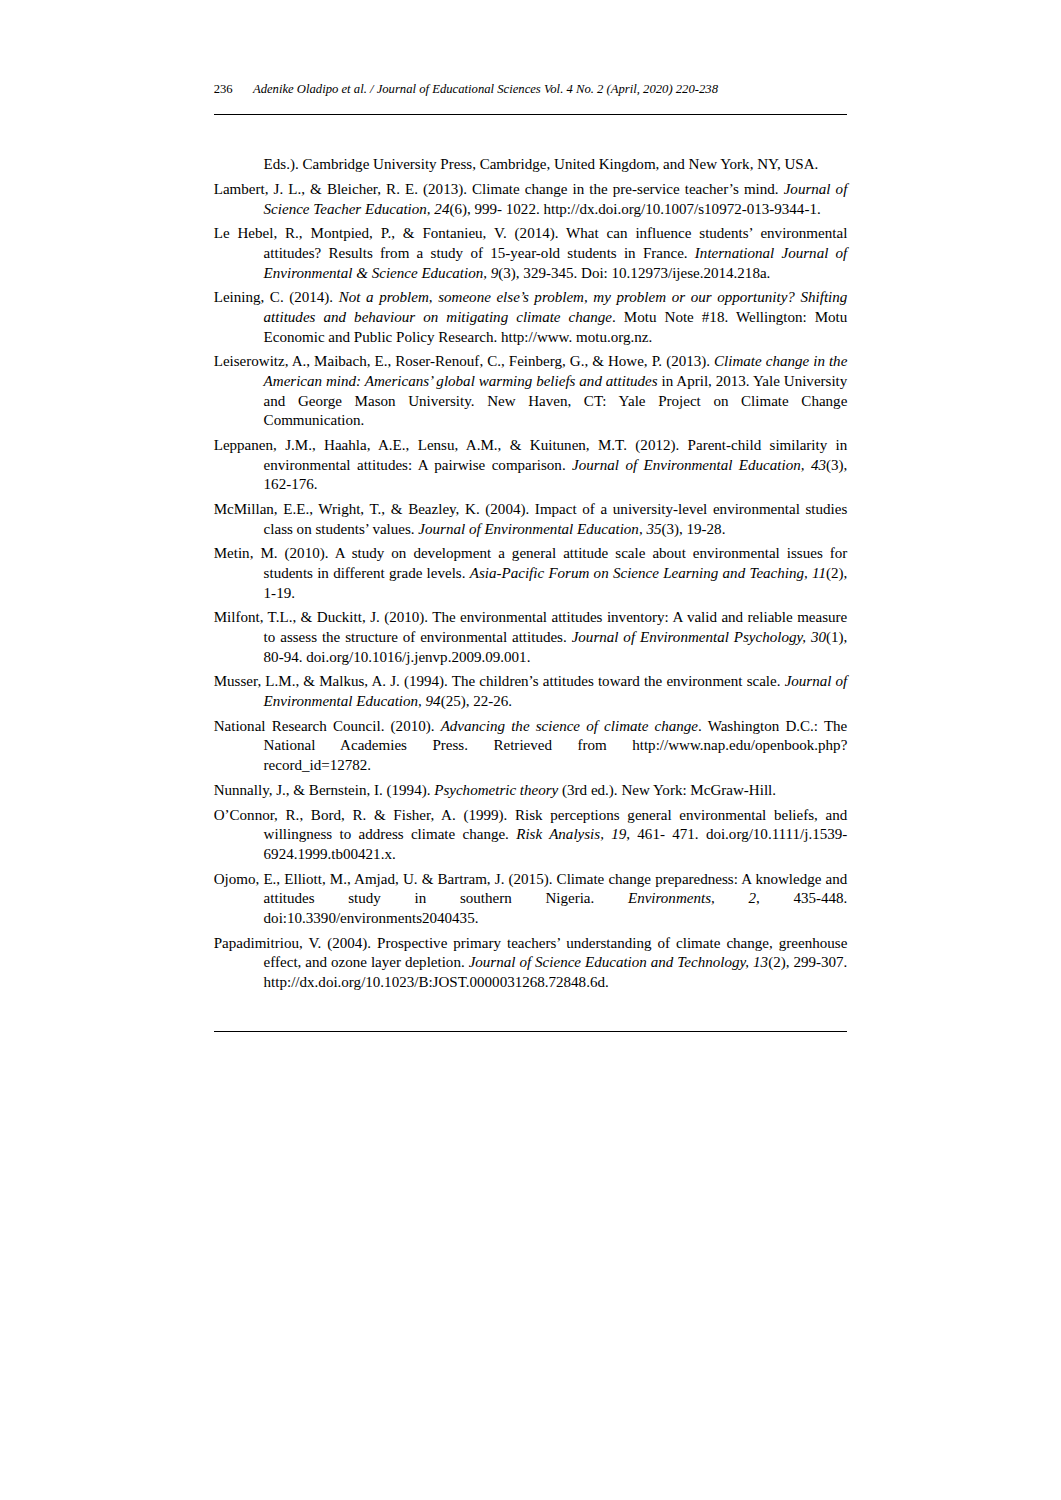236 Adenike Oladipo et al. / Journal of Educational Sciences Vol. 4 No. 2 (April, 2020) 220-238
Eds.). Cambridge University Press, Cambridge, United Kingdom, and New York, NY, USA.
Lambert, J. L., & Bleicher, R. E. (2013). Climate change in the pre-service teacher’s mind. Journal of Science Teacher Education, 24(6), 999- 1022. http://dx.doi.org/10.1007/s10972-013-9344-1.
Le Hebel, R., Montpied, P., & Fontanieu, V. (2014). What can influence students’ environmental attitudes? Results from a study of 15-year-old students in France. International Journal of Environmental & Science Education, 9(3), 329-345. Doi: 10.12973/ijese.2014.218a.
Leining, C. (2014). Not a problem, someone else’s problem, my problem or our opportunity? Shifting attitudes and behaviour on mitigating climate change. Motu Note #18. Wellington: Motu Economic and Public Policy Research. http://www. motu.org.nz.
Leiserowitz, A., Maibach, E., Roser-Renouf, C., Feinberg, G., & Howe, P. (2013). Climate change in the American mind: Americans’ global warming beliefs and attitudes in April, 2013. Yale University and George Mason University. New Haven, CT: Yale Project on Climate Change Communication.
Leppanen, J.M., Haahla, A.E., Lensu, A.M., & Kuitunen, M.T. (2012). Parent-child similarity in environmental attitudes: A pairwise comparison. Journal of Environmental Education, 43(3), 162-176.
McMillan, E.E., Wright, T., & Beazley, K. (2004). Impact of a university-level environmental studies class on students’ values. Journal of Environmental Education, 35(3), 19-28.
Metin, M. (2010). A study on development a general attitude scale about environmental issues for students in different grade levels. Asia-Pacific Forum on Science Learning and Teaching, 11(2), 1-19.
Milfont, T.L., & Duckitt, J. (2010). The environmental attitudes inventory: A valid and reliable measure to assess the structure of environmental attitudes. Journal of Environmental Psychology, 30(1), 80-94. doi.org/10.1016/j.jenvp.2009.09.001.
Musser, L.M., & Malkus, A. J. (1994). The children’s attitudes toward the environment scale. Journal of Environmental Education, 94(25), 22-26.
National Research Council. (2010). Advancing the science of climate change. Washington D.C.: The National Academies Press. Retrieved from http://www.nap.edu/openbook.php? record_id=12782.
Nunnally, J., & Bernstein, I. (1994). Psychometric theory (3rd ed.). New York: McGraw-Hill.
O’Connor, R., Bord, R. & Fisher, A. (1999). Risk perceptions general environmental beliefs, and willingness to address climate change. Risk Analysis, 19, 461- 471. doi.org/10.1111/j.1539-6924.1999.tb00421.x.
Ojomo, E., Elliott, M., Amjad, U. & Bartram, J. (2015). Climate change preparedness: A knowledge and attitudes study in southern Nigeria. Environments, 2, 435-448. doi:10.3390/environments2040435.
Papadimitriou, V. (2004). Prospective primary teachers’ understanding of climate change, greenhouse effect, and ozone layer depletion. Journal of Science Education and Technology, 13(2), 299-307. http://dx.doi.org/10.1023/B:JOST.0000031268.72848.6d.